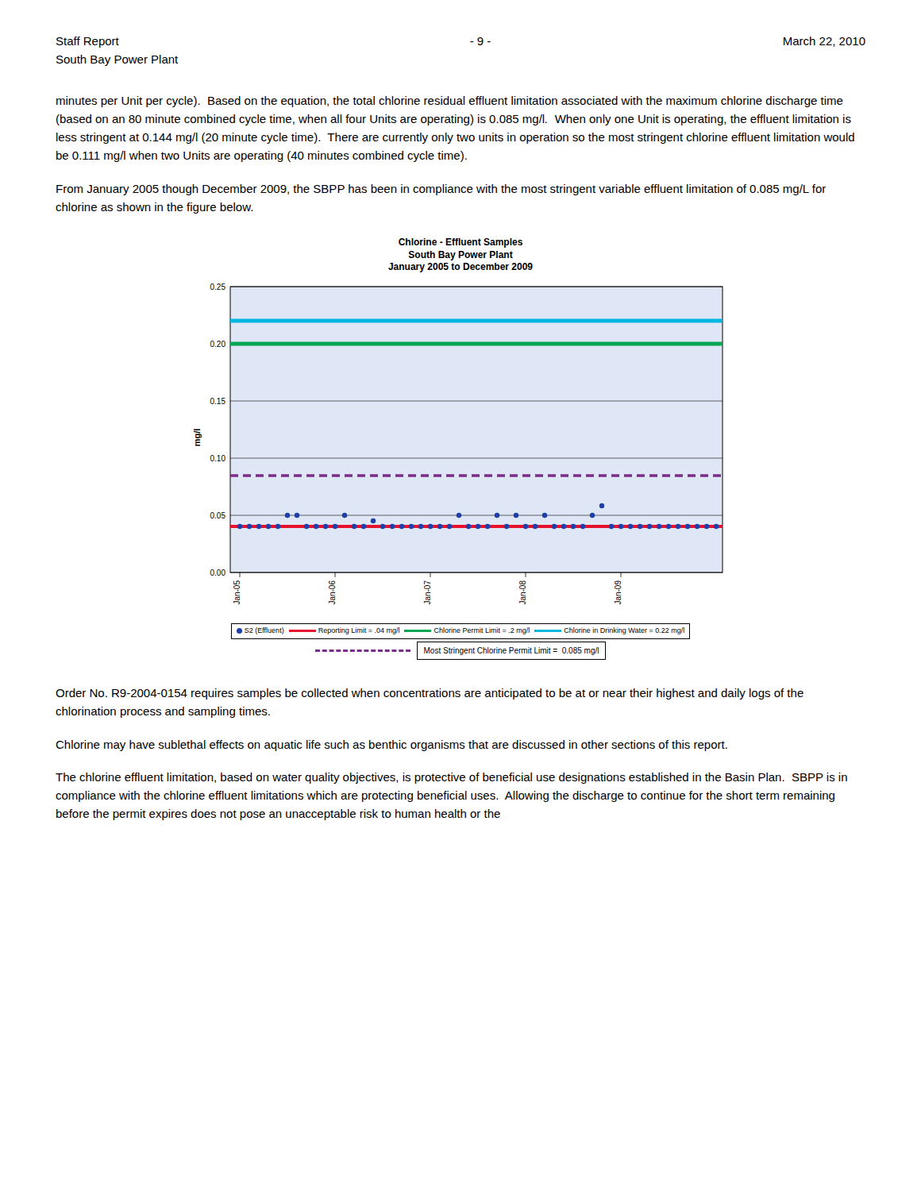Staff Report
South Bay Power Plant
- 9 -
March 22, 2010
minutes per Unit per cycle). Based on the equation, the total chlorine residual effluent limitation associated with the maximum chlorine discharge time (based on an 80 minute combined cycle time, when all four Units are operating) is 0.085 mg/l. When only one Unit is operating, the effluent limitation is less stringent at 0.144 mg/l (20 minute cycle time). There are currently only two units in operation so the most stringent chlorine effluent limitation would be 0.111 mg/l when two Units are operating (40 minutes combined cycle time).
From January 2005 though December 2009, the SBPP has been in compliance with the most stringent variable effluent limitation of 0.085 mg/L for chlorine as shown in the figure below.
Chlorine - Effluent Samples
South Bay Power Plant
January 2005 to December 2009
mg/l 0.25 0.20 0.15 0.10 0.05 0.00 Jan-05 Jan-06 Jan-07 Jan-08 Jan-09
S2 (Effluent) Reporting Limit = .04 mg/l Chlorine Permit Limit = .2 mg/l Chlorine in Drinking Water = 0.22 mg/l
Most Stringent Chlorine Permit Limit = 0.085 mg/l
Order No. R9-2004-0154 requires samples be collected when concentrations are anticipated to be at or near their highest and daily logs of the chlorination process and sampling times.
Chlorine may have sublethal effects on aquatic life such as benthic organisms that are discussed in other sections of this report.
The chlorine effluent limitation, based on water quality objectives, is protective of beneficial use designations established in the Basin Plan. SBPP is in compliance with the chlorine effluent limitations which are protecting beneficial uses. Allowing the discharge to continue for the short term remaining before the permit expires does not pose an unacceptable risk to human health or the